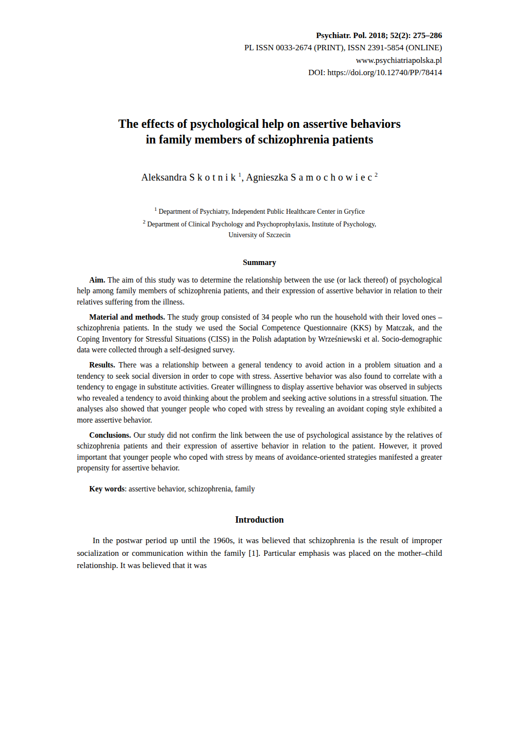Psychiatr. Pol. 2018; 52(2): 275–286
PL ISSN 0033-2674 (PRINT), ISSN 2391-5854 (ONLINE)
www.psychiatriapolska.pl
DOI: https://doi.org/10.12740/PP/78414
The effects of psychological help on assertive behaviors
in family members of schizophrenia patients
Aleksandra S k o t n i k 1, Agnieszka S a m o c h o w i e c 2
1 Department of Psychiatry, Independent Public Healthcare Center in Gryfice
2 Department of Clinical Psychology and Psychoprophylaxis, Institute of Psychology,
University of Szczecin
Summary
Aim. The aim of this study was to determine the relationship between the use (or lack thereof) of psychological help among family members of schizophrenia patients, and their expression of assertive behavior in relation to their relatives suffering from the illness.
Material and methods. The study group consisted of 34 people who run the household with their loved ones – schizophrenia patients. In the study we used the Social Competence Questionnaire (KKS) by Matczak, and the Coping Inventory for Stressful Situations (CISS) in the Polish adaptation by Wrześniewski et al. Socio-demographic data were collected through a self-designed survey.
Results. There was a relationship between a general tendency to avoid action in a problem situation and a tendency to seek social diversion in order to cope with stress. Assertive behavior was also found to correlate with a tendency to engage in substitute activities. Greater willingness to display assertive behavior was observed in subjects who revealed a tendency to avoid thinking about the problem and seeking active solutions in a stressful situation. The analyses also showed that younger people who coped with stress by revealing an avoidant coping style exhibited a more assertive behavior.
Conclusions. Our study did not confirm the link between the use of psychological assistance by the relatives of schizophrenia patients and their expression of assertive behavior in relation to the patient. However, it proved important that younger people who coped with stress by means of avoidance-oriented strategies manifested a greater propensity for assertive behavior.
Key words: assertive behavior, schizophrenia, family
Introduction
In the postwar period up until the 1960s, it was believed that schizophrenia is the result of improper socialization or communication within the family [1]. Particular emphasis was placed on the mother–child relationship. It was believed that it was